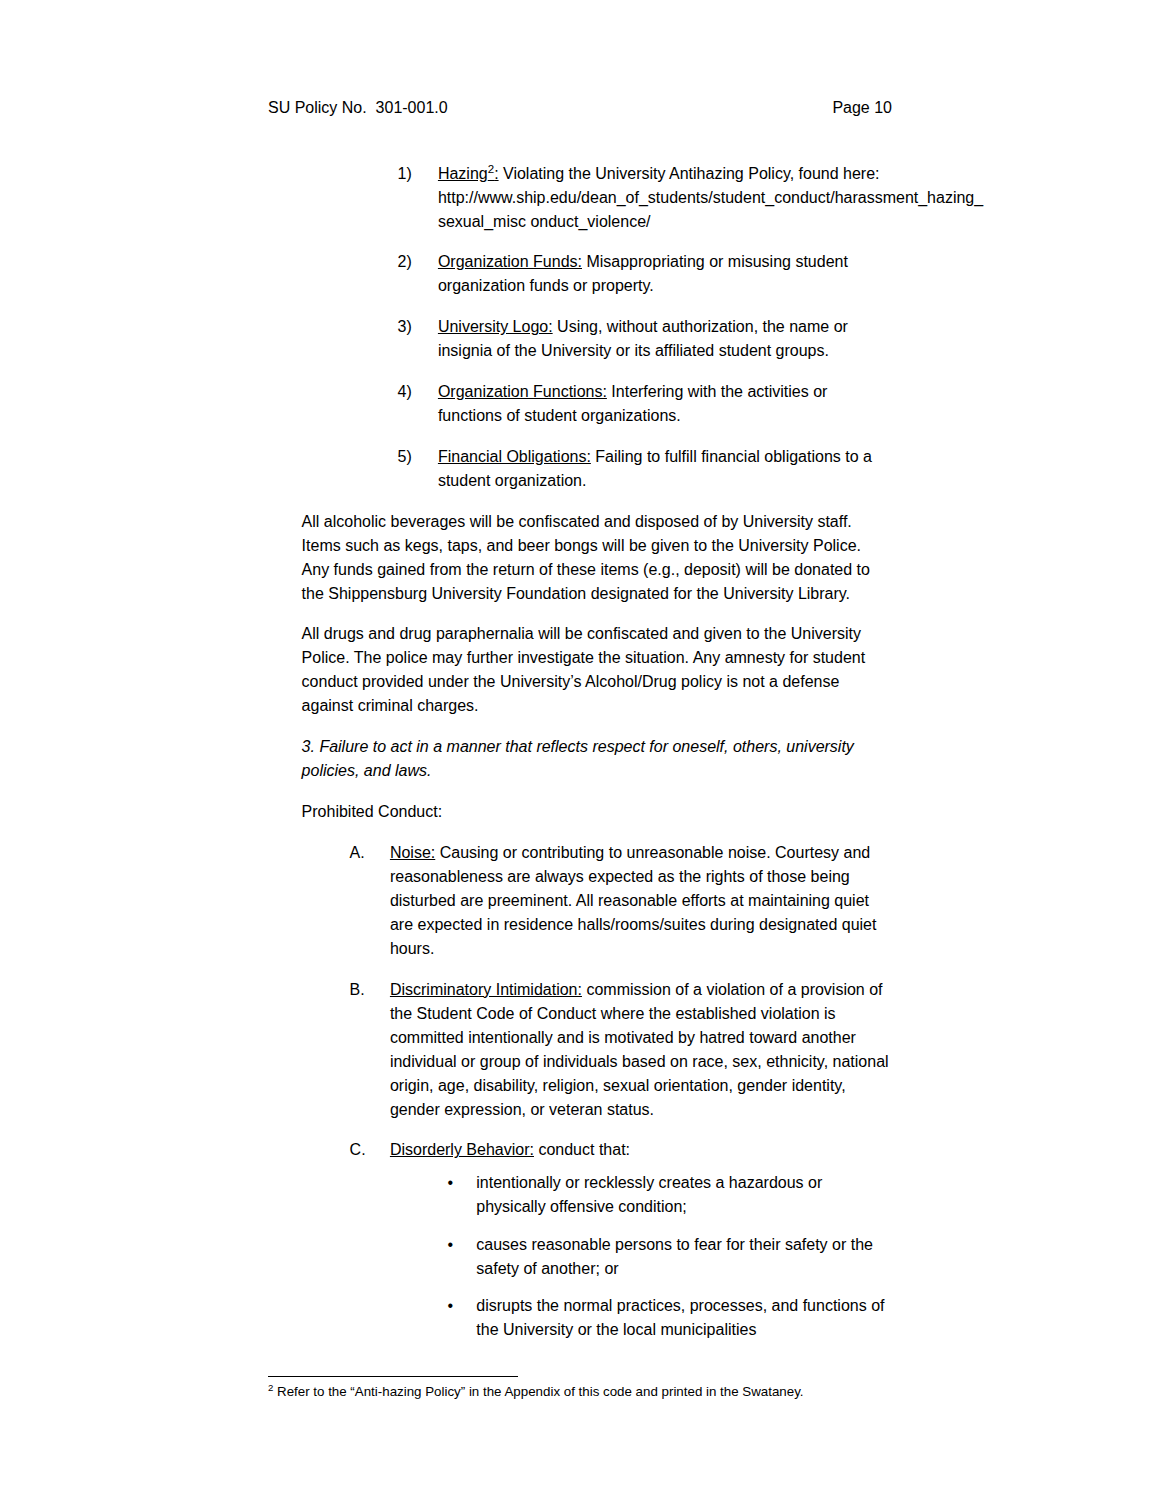SU Policy No. 301-001.0
Page 10
1) Hazing2: Violating the University Antihazing Policy, found here: http://www.ship.edu/dean_of_students/student_conduct/harassment_hazing_ sexual_misc onduct_violence/
2) Organization Funds: Misappropriating or misusing student organization funds or property.
3) University Logo: Using, without authorization, the name or insignia of the University or its affiliated student groups.
4) Organization Functions: Interfering with the activities or functions of student organizations.
5) Financial Obligations: Failing to fulfill financial obligations to a student organization.
All alcoholic beverages will be confiscated and disposed of by University staff. Items such as kegs, taps, and beer bongs will be given to the University Police. Any funds gained from the return of these items (e.g., deposit) will be donated to the Shippensburg University Foundation designated for the University Library.
All drugs and drug paraphernalia will be confiscated and given to the University Police. The police may further investigate the situation. Any amnesty for student conduct provided under the University’s Alcohol/Drug policy is not a defense against criminal charges.
3. Failure to act in a manner that reflects respect for oneself, others, university policies, and laws.
Prohibited Conduct:
A. Noise: Causing or contributing to unreasonable noise. Courtesy and reasonableness are always expected as the rights of those being disturbed are preeminent. All reasonable efforts at maintaining quiet are expected in residence halls/rooms/suites during designated quiet hours.
B. Discriminatory Intimidation: commission of a violation of a provision of the Student Code of Conduct where the established violation is committed intentionally and is motivated by hatred toward another individual or group of individuals based on race, sex, ethnicity, national origin, age, disability, religion, sexual orientation, gender identity, gender expression, or veteran status.
C. Disorderly Behavior: conduct that:
intentionally or recklessly creates a hazardous or physically offensive condition;
causes reasonable persons to fear for their safety or the safety of another; or
disrupts the normal practices, processes, and functions of the University or the local municipalities
2 Refer to the “Anti-hazing Policy” in the Appendix of this code and printed in the Swataney.